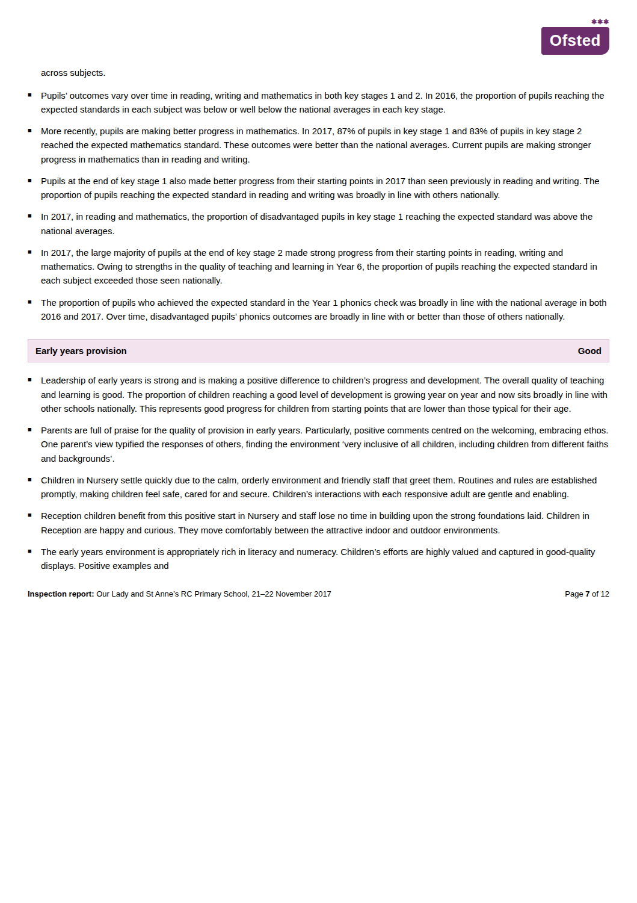✱✱✱
Ofsted
across subjects.
Pupils’ outcomes vary over time in reading, writing and mathematics in both key stages 1 and 2. In 2016, the proportion of pupils reaching the expected standards in each subject was below or well below the national averages in each key stage.
More recently, pupils are making better progress in mathematics. In 2017, 87% of pupils in key stage 1 and 83% of pupils in key stage 2 reached the expected mathematics standard. These outcomes were better than the national averages. Current pupils are making stronger progress in mathematics than in reading and writing.
Pupils at the end of key stage 1 also made better progress from their starting points in 2017 than seen previously in reading and writing. The proportion of pupils reaching the expected standard in reading and writing was broadly in line with others nationally.
In 2017, in reading and mathematics, the proportion of disadvantaged pupils in key stage 1 reaching the expected standard was above the national averages.
In 2017, the large majority of pupils at the end of key stage 2 made strong progress from their starting points in reading, writing and mathematics. Owing to strengths in the quality of teaching and learning in Year 6, the proportion of pupils reaching the expected standard in each subject exceeded those seen nationally.
The proportion of pupils who achieved the expected standard in the Year 1 phonics check was broadly in line with the national average in both 2016 and 2017. Over time, disadvantaged pupils’ phonics outcomes are broadly in line with or better than those of others nationally.
Early years provision Good
Leadership of early years is strong and is making a positive difference to children’s progress and development. The overall quality of teaching and learning is good. The proportion of children reaching a good level of development is growing year on year and now sits broadly in line with other schools nationally. This represents good progress for children from starting points that are lower than those typical for their age.
Parents are full of praise for the quality of provision in early years. Particularly, positive comments centred on the welcoming, embracing ethos. One parent’s view typified the responses of others, finding the environment ‘very inclusive of all children, including children from different faiths and backgrounds’.
Children in Nursery settle quickly due to the calm, orderly environment and friendly staff that greet them. Routines and rules are established promptly, making children feel safe, cared for and secure. Children’s interactions with each responsive adult are gentle and enabling.
Reception children benefit from this positive start in Nursery and staff lose no time in building upon the strong foundations laid. Children in Reception are happy and curious. They move comfortably between the attractive indoor and outdoor environments.
The early years environment is appropriately rich in literacy and numeracy. Children’s efforts are highly valued and captured in good-quality displays. Positive examples and
Inspection report: Our Lady and St Anne’s RC Primary School, 21–22 November 2017 Page 7 of 12